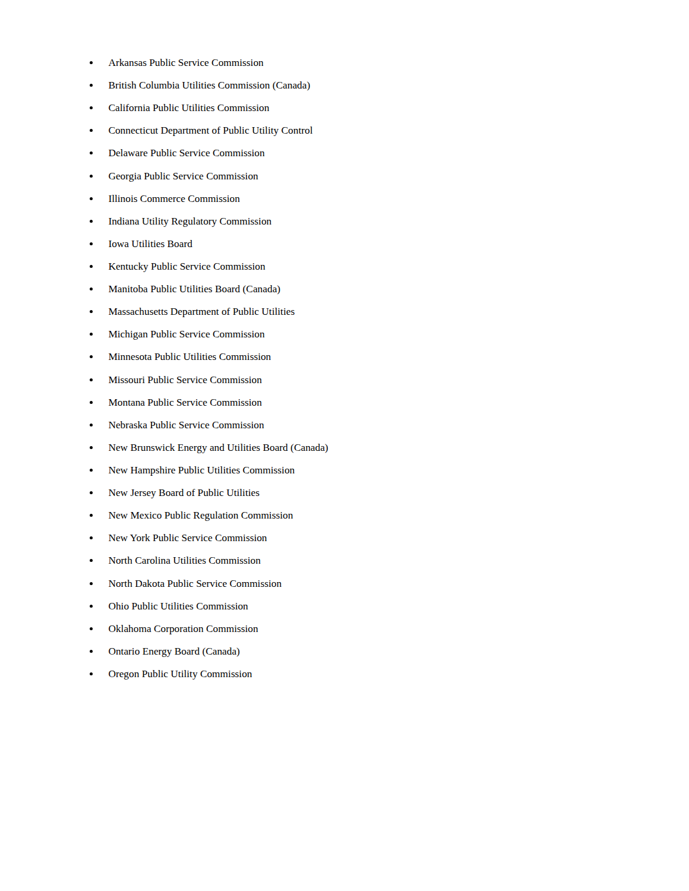Arkansas Public Service Commission
British Columbia Utilities Commission (Canada)
California Public Utilities Commission
Connecticut Department of Public Utility Control
Delaware Public Service Commission
Georgia Public Service Commission
Illinois Commerce Commission
Indiana Utility Regulatory Commission
Iowa Utilities Board
Kentucky Public Service Commission
Manitoba Public Utilities Board (Canada)
Massachusetts Department of Public Utilities
Michigan Public Service Commission
Minnesota Public Utilities Commission
Missouri Public Service Commission
Montana Public Service Commission
Nebraska Public Service Commission
New Brunswick Energy and Utilities Board (Canada)
New Hampshire Public Utilities Commission
New Jersey Board of Public Utilities
New Mexico Public Regulation Commission
New York Public Service Commission
North Carolina Utilities Commission
North Dakota Public Service Commission
Ohio Public Utilities Commission
Oklahoma Corporation Commission
Ontario Energy Board (Canada)
Oregon Public Utility Commission